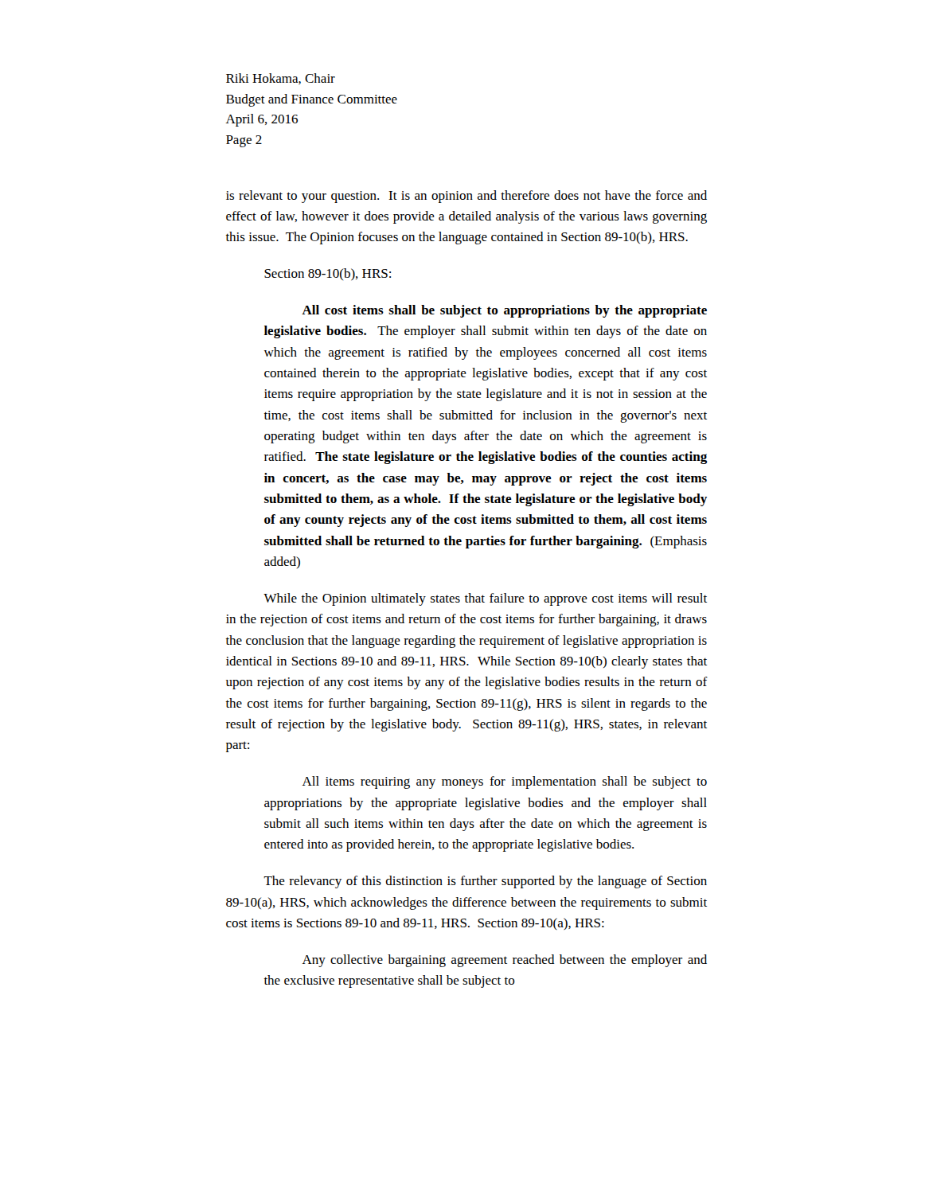Riki Hokama, Chair
Budget and Finance Committee
April 6, 2016
Page 2
is relevant to your question. It is an opinion and therefore does not have the force and effect of law, however it does provide a detailed analysis of the various laws governing this issue. The Opinion focuses on the language contained in Section 89-10(b), HRS.
Section 89-10(b), HRS:
All cost items shall be subject to appropriations by the appropriate legislative bodies. The employer shall submit within ten days of the date on which the agreement is ratified by the employees concerned all cost items contained therein to the appropriate legislative bodies, except that if any cost items require appropriation by the state legislature and it is not in session at the time, the cost items shall be submitted for inclusion in the governor's next operating budget within ten days after the date on which the agreement is ratified. The state legislature or the legislative bodies of the counties acting in concert, as the case may be, may approve or reject the cost items submitted to them, as a whole. If the state legislature or the legislative body of any county rejects any of the cost items submitted to them, all cost items submitted shall be returned to the parties for further bargaining. (Emphasis added)
While the Opinion ultimately states that failure to approve cost items will result in the rejection of cost items and return of the cost items for further bargaining, it draws the conclusion that the language regarding the requirement of legislative appropriation is identical in Sections 89-10 and 89-11, HRS. While Section 89-10(b) clearly states that upon rejection of any cost items by any of the legislative bodies results in the return of the cost items for further bargaining, Section 89-11(g), HRS is silent in regards to the result of rejection by the legislative body. Section 89-11(g), HRS, states, in relevant part:
All items requiring any moneys for implementation shall be subject to appropriations by the appropriate legislative bodies and the employer shall submit all such items within ten days after the date on which the agreement is entered into as provided herein, to the appropriate legislative bodies.
The relevancy of this distinction is further supported by the language of Section 89-10(a), HRS, which acknowledges the difference between the requirements to submit cost items is Sections 89-10 and 89-11, HRS. Section 89-10(a), HRS:
Any collective bargaining agreement reached between the employer and the exclusive representative shall be subject to